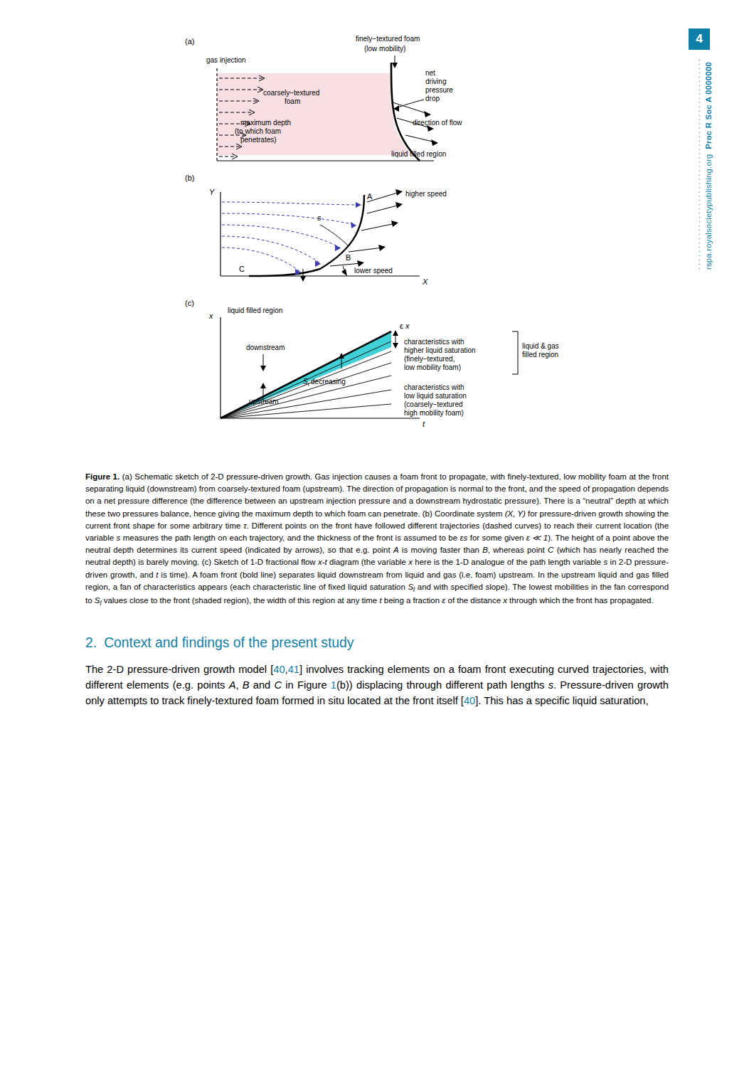4
..................................................
rspa.royalsocietypublishing.org Proc R Soc A 0000000
(a) gas injection finely−textured foam (low mobility) coarsely−textured foam maximum depth (to which foam penetrates) net driving pressure drop direction of flow liquid filled region (b) Y X A B C s higher speed lower speed (c) x t ε x liquid filled region downstream upstream Sl decreasing characteristics with higher liquid saturation (finely−textured, low mobility foam) characteristics with low liquid saturation (coarsely−textured high mobility foam) liquid & gas filled region
Figure 1. (a) Schematic sketch of 2-D pressure-driven growth. Gas injection causes a foam front to propagate, with finely-textured, low mobility foam at the front separating liquid (downstream) from coarsely-textured foam (upstream). The direction of propagation is normal to the front, and the speed of propagation depends on a net pressure difference (the difference between an upstream injection pressure and a downstream hydrostatic pressure). There is a “neutral” depth at which these two pressures balance, hence giving the maximum depth to which foam can penetrate. (b) Coordinate system (X, Y) for pressure-driven growth showing the current front shape for some arbitrary time τ. Different points on the front have followed different trajectories (dashed curves) to reach their current location (the variable s measures the path length on each trajectory, and the thickness of the front is assumed to be εs for some given ε ≪ 1). The height of a point above the neutral depth determines its current speed (indicated by arrows), so that e.g. point A is moving faster than B, whereas point C (which has nearly reached the neutral depth) is barely moving. (c) Sketch of 1-D fractional flow x-t diagram (the variable x here is the 1-D analogue of the path length variable s in 2-D pressure-driven growth, and t is time). A foam front (bold line) separates liquid downstream from liquid and gas (i.e. foam) upstream. In the upstream liquid and gas filled region, a fan of characteristics appears (each characteristic line of fixed liquid saturation Sl and with specified slope). The lowest mobilities in the fan correspond to Sl values close to the front (shaded region), the width of this region at any time t being a fraction ε of the distance x through which the front has propagated.
2. Context and findings of the present study
The 2-D pressure-driven growth model [40,41] involves tracking elements on a foam front executing curved trajectories, with different elements (e.g. points A, B and C in Figure 1(b)) displacing through different path lengths s. Pressure-driven growth only attempts to track finely-textured foam formed in situ located at the front itself [40]. This has a specific liquid saturation,